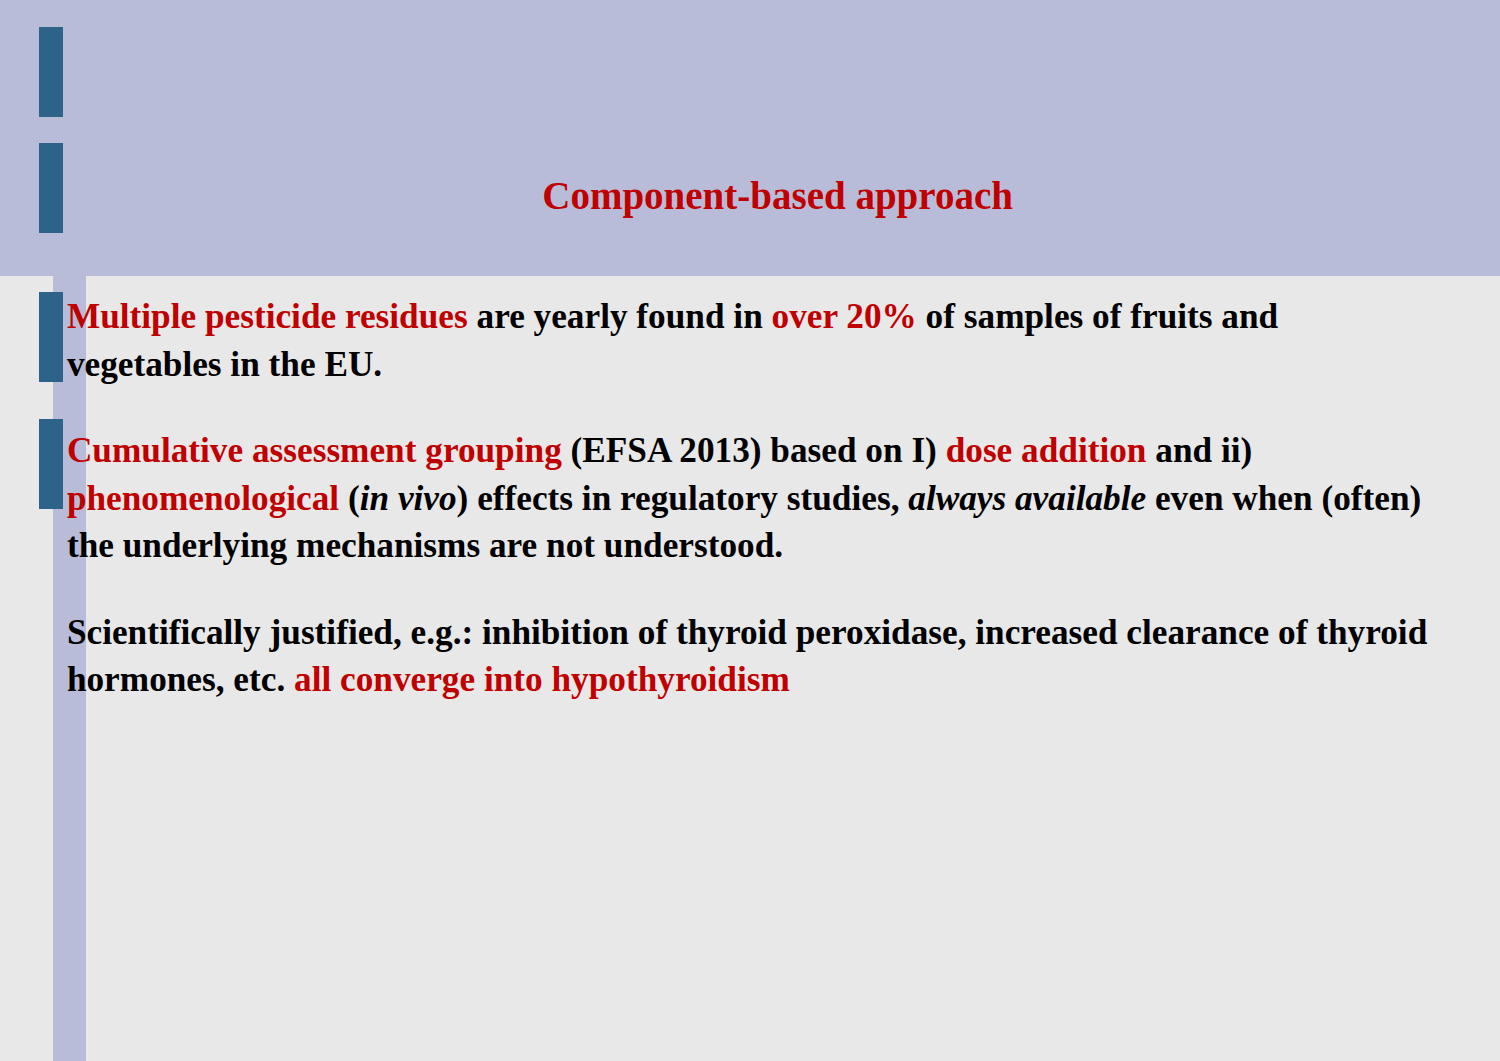Component-based approach
Multiple pesticide residues are yearly found in over 20% of samples of fruits and vegetables in the EU.
Cumulative assessment grouping (EFSA 2013) based on I) dose addition and ii) phenomenological (in vivo) effects in regulatory studies, always available even when (often) the underlying mechanisms are not understood.
Scientifically justified, e.g.: inhibition of thyroid peroxidase, increased clearance of thyroid hormones, etc. all converge into hypothyroidism